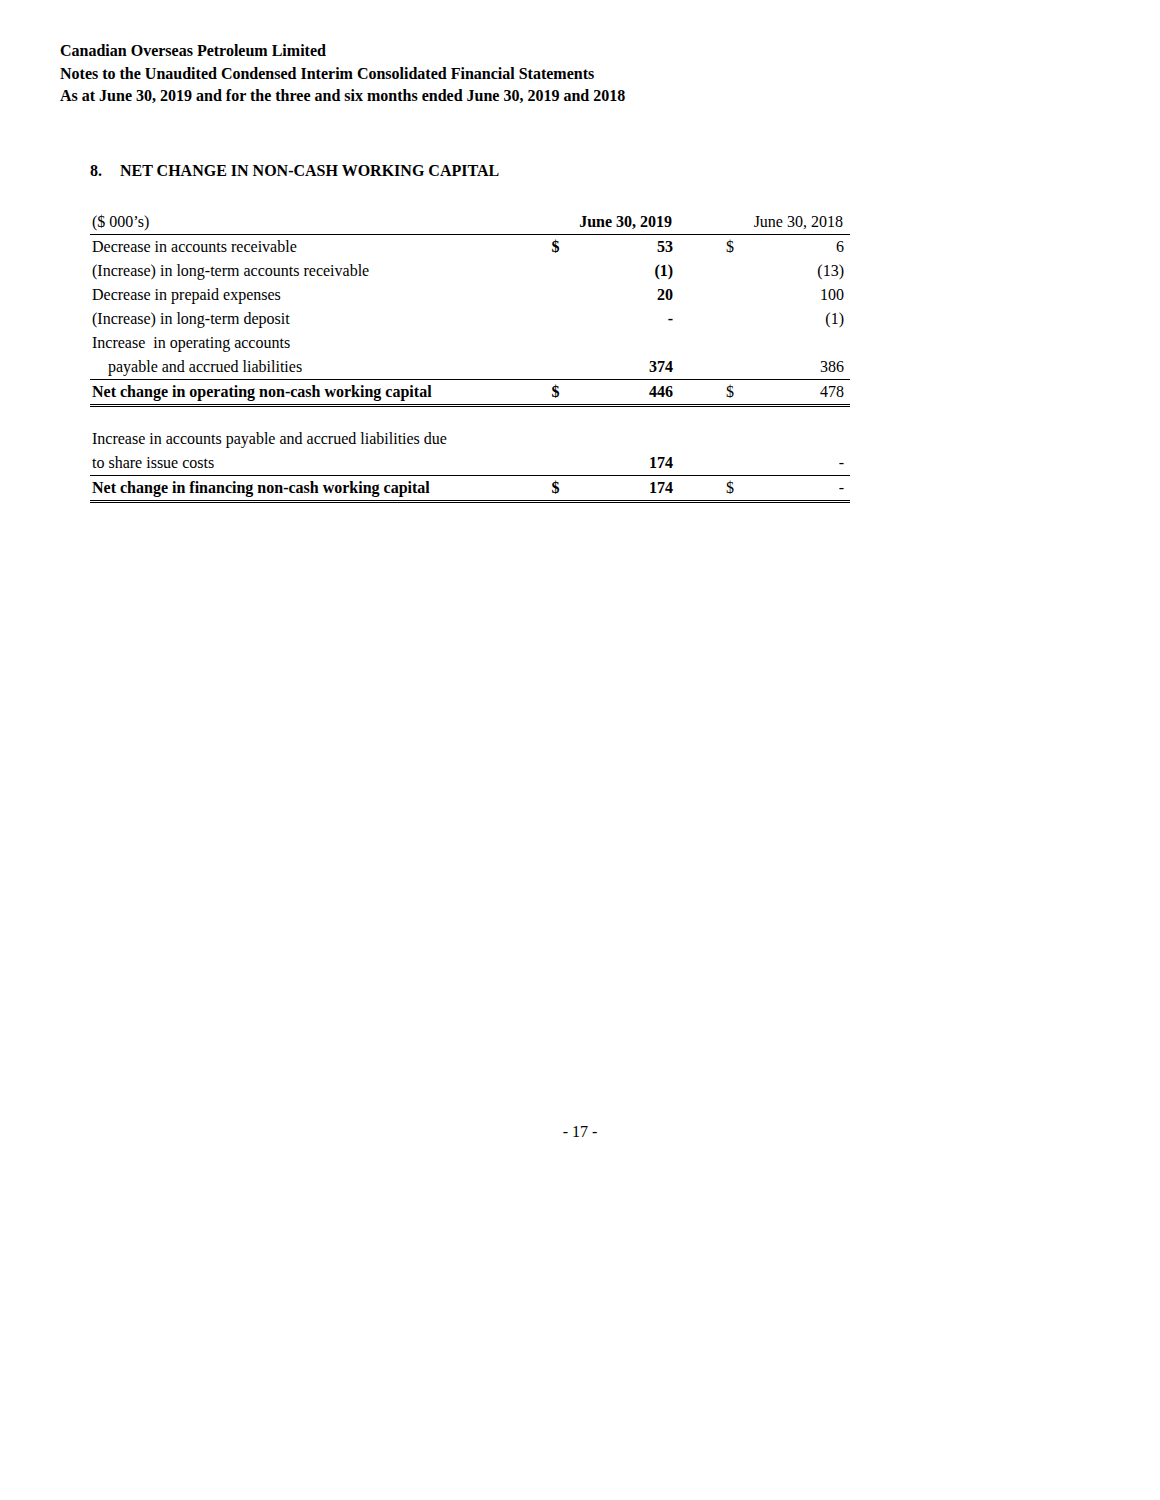Canadian Overseas Petroleum Limited
Notes to the Unaudited Condensed Interim Consolidated Financial Statements
As at June 30, 2019 and for the three and six months ended June 30, 2019 and 2018
8. NET CHANGE IN NON-CASH WORKING CAPITAL
| ($ 000’s) | | June 30, 2019 | | | June 30, 2018 |
| Decrease in accounts receivable | $ | 53 | | $ | 6 |
| (Increase) in long-term accounts receivable | | (1) | | | (13) |
| Decrease in prepaid expenses | | 20 | | | 100 |
| (Increase) in long-term deposit | | - | | | (1) |
| Increase in operating accounts | | | | | |
| payable and accrued liabilities | | 374 | | | 386 |
| Net change in operating non-cash working capital | $ | 446 | | $ | 478 |
| Increase in accounts payable and accrued liabilities due | | | | | |
| to share issue costs | | 174 | | | - |
| Net change in financing non-cash working capital | $ | 174 | | $ | - |
- 17 -